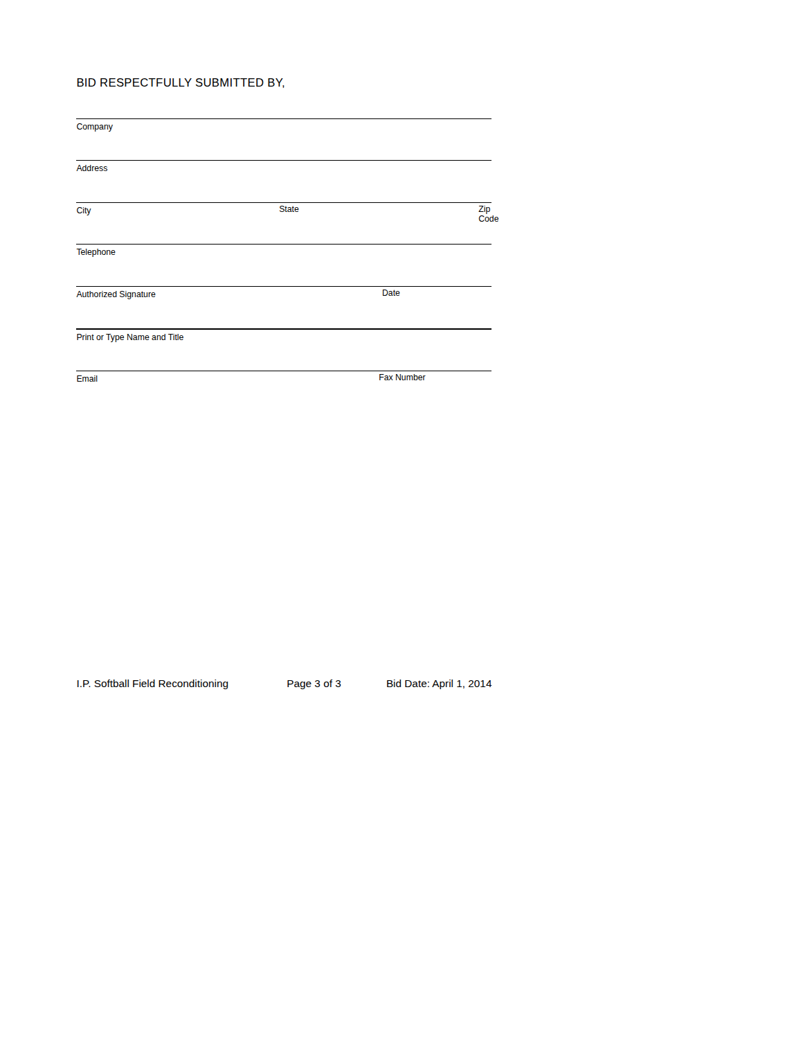BID RESPECTFULLY SUBMITTED BY,
Company
Address
City State Zip Code
Telephone
Authorized Signature Date
Print or Type Name and Title
Email Fax Number
I.P. Softball Field Reconditioning Page 3 of 3 Bid Date: April 1, 2014